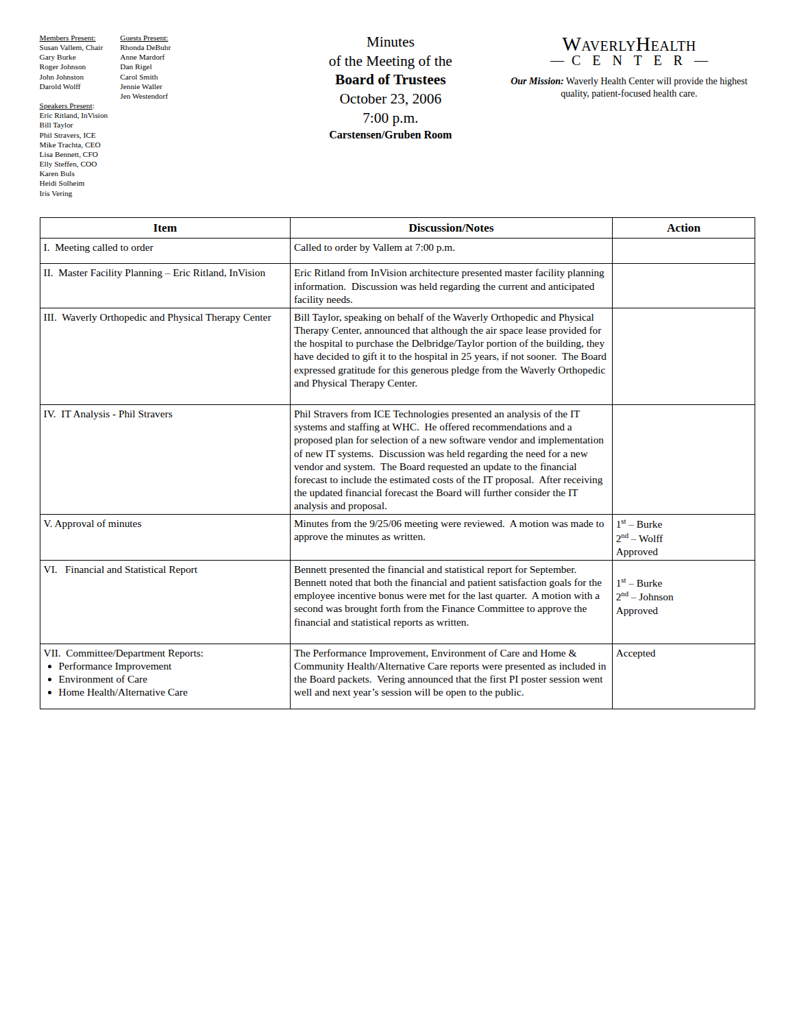Members Present:
Susan Vallem, Chair
Gary Burke
Roger Johnson
John Johnston
Darold Wolff
Speakers Present:
Eric Ritland, InVision
Bill Taylor
Phil Stravers, ICE
Mike Trachta, CEO
Lisa Bennett, CFO
Elly Steffen, COO
Karen Buls
Heidi Solheim
Iris Vering
Guests Present:
Rhonda DeBuhr
Anne Mardorf
Dan Rigel
Carol Smith
Jennie Waller
Jen Westendorf
Minutes
of the Meeting of the
Board of Trustees
October 23, 2006
7:00 p.m.
Carstensen/Gruben Room
WAVERLYHEALTH
— C E N T E R —
Our Mission: Waverly Health Center will provide the highest quality, patient-focused health care.
| Item | Discussion/Notes | Action |
| --- | --- | --- |
| I. Meeting called to order | Called to order by Vallem at 7:00 p.m. | |
| II. Master Facility Planning – Eric Ritland, InVision | Eric Ritland from InVision architecture presented master facility planning information. Discussion was held regarding the current and anticipated facility needs. | |
| III. Waverly Orthopedic and Physical Therapy Center | Bill Taylor, speaking on behalf of the Waverly Orthopedic and Physical Therapy Center, announced that although the air space lease provided for the hospital to purchase the Delbridge/Taylor portion of the building, they have decided to gift it to the hospital in 25 years, if not sooner. The Board expressed gratitude for this generous pledge from the Waverly Orthopedic and Physical Therapy Center. | |
| IV. IT Analysis - Phil Stravers | Phil Stravers from ICE Technologies presented an analysis of the IT systems and staffing at WHC. He offered recommendations and a proposed plan for selection of a new software vendor and implementation of new IT systems. Discussion was held regarding the need for a new vendor and system. The Board requested an update to the financial forecast to include the estimated costs of the IT proposal. After receiving the updated financial forecast the Board will further consider the IT analysis and proposal. | |
| V. Approval of minutes | Minutes from the 9/25/06 meeting were reviewed. A motion was made to approve the minutes as written. | 1 st – Burke 2 nd – Wolff Approved |
| VI. Financial and Statistical Report | Bennett presented the financial and statistical report for September. Bennett noted that both the financial and patient satisfaction goals for the employee incentive bonus were met for the last quarter. A motion with a second was brought forth from the Finance Committee to approve the financial and statistical reports as written. | 1 st – Burke 2 nd – Johnson Approved |
| VII. Committee/Department Reports: Performance Improvement Environment of Care Home Health/Alternative Care | The Performance Improvement, Environment of Care and Home & Community Health/Alternative Care reports were presented as included in the Board packets. Vering announced that the first PI poster session went well and next year’s session will be open to the public. | Accepted |